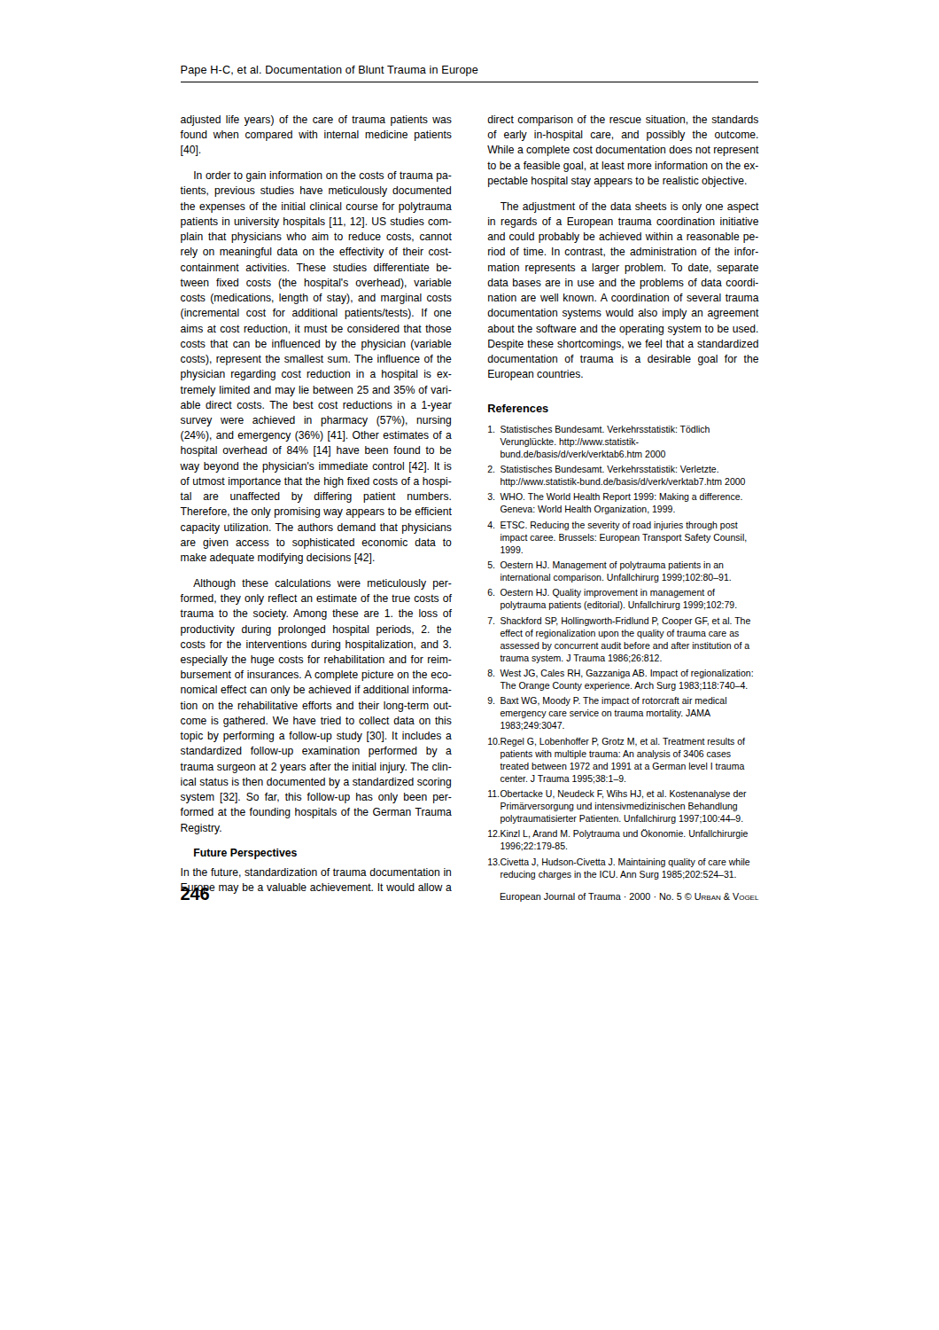Pape H-C, et al. Documentation of Blunt Trauma in Europe
adjusted life years) of the care of trauma patients was found when compared with internal medicine patients [40].
In order to gain information on the costs of trauma patients, previous studies have meticulously documented the expenses of the initial clinical course for polytrauma patients in university hospitals [11, 12]. US studies complain that physicians who aim to reduce costs, cannot rely on meaningful data on the effectivity of their cost-containment activities. These studies differentiate between fixed costs (the hospital's overhead), variable costs (medications, length of stay), and marginal costs (incremental cost for additional patients/tests). If one aims at cost reduction, it must be considered that those costs that can be influenced by the physician (variable costs), represent the smallest sum. The influence of the physician regarding cost reduction in a hospital is extremely limited and may lie between 25 and 35% of variable direct costs. The best cost reductions in a 1-year survey were achieved in pharmacy (57%), nursing (24%), and emergency (36%) [41]. Other estimates of a hospital overhead of 84% [14] have been found to be way beyond the physician's immediate control [42]. It is of utmost importance that the high fixed costs of a hospital are unaffected by differing patient numbers. Therefore, the only promising way appears to be efficient capacity utilization. The authors demand that physicians are given access to sophisticated economic data to make adequate modifying decisions [42].
Although these calculations were meticulously performed, they only reflect an estimate of the true costs of trauma to the society. Among these are 1. the loss of productivity during prolonged hospital periods, 2. the costs for the interventions during hospitalization, and 3. especially the huge costs for rehabilitation and for reimbursement of insurances. A complete picture on the economical effect can only be achieved if additional information on the rehabilitative efforts and their long-term outcome is gathered. We have tried to collect data on this topic by performing a follow-up study [30]. It includes a standardized follow-up examination performed by a trauma surgeon at 2 years after the initial injury. The clinical status is then documented by a standardized scoring system [32]. So far, this follow-up has only been performed at the founding hospitals of the German Trauma Registry.
Future Perspectives
In the future, standardization of trauma documentation in Europe may be a valuable achievement. It would allow a direct comparison of the rescue situation, the standards of early in-hospital care, and possibly the outcome. While a complete cost documentation does not represent to be a feasible goal, at least more information on the expectable hospital stay appears to be realistic objective.
The adjustment of the data sheets is only one aspect in regards of a European trauma coordination initiative and could probably be achieved within a reasonable period of time. In contrast, the administration of the information represents a larger problem. To date, separate data bases are in use and the problems of data coordination are well known. A coordination of several trauma documentation systems would also imply an agreement about the software and the operating system to be used. Despite these shortcomings, we feel that a standardized documentation of trauma is a desirable goal for the European countries.
References
1. Statistisches Bundesamt. Verkehrsstatistik: Tödlich Verunglückte. http://www.statistik-bund.de/basis/d/verk/verktab6.htm 2000
2. Statistisches Bundesamt. Verkehrsstatistik: Verletzte. http://www.statistik-bund.de/basis/d/verk/verktab7.htm 2000
3. WHO. The World Health Report 1999: Making a difference. Geneva: World Health Organization, 1999.
4. ETSC. Reducing the severity of road injuries through post impact caree. Brussels: European Transport Safety Counsil, 1999.
5. Oestern HJ. Management of polytrauma patients in an international comparison. Unfallchirurg 1999;102:80–91.
6. Oestern HJ. Quality improvement in management of polytrauma patients (editorial). Unfallchirurg 1999;102:79.
7. Shackford SP, Hollingworth-Fridlund P, Cooper GF, et al. The effect of regionalization upon the quality of trauma care as assessed by concurrent audit before and after institution of a trauma system. J Trauma 1986;26:812.
8. West JG, Cales RH, Gazzaniga AB. Impact of regionalization: The Orange County experience. Arch Surg 1983;118:740–4.
9. Baxt WG, Moody P. The impact of rotorcraft air medical emergency care service on trauma mortality. JAMA 1983;249:3047.
10. Regel G, Lobenhoffer P, Grotz M, et al. Treatment results of patients with multiple trauma: An analysis of 3406 cases treated between 1972 and 1991 at a German level I trauma center. J Trauma 1995;38:1–9.
11. Obertacke U, Neudeck F, Wihs HJ, et al. Kostenanalyse der Primärversorgung und intensivmedizinischen Behandlung polytraumatisierter Patienten. Unfallchirurg 1997;100:44–9.
12. Kinzl L, Arand M. Polytrauma und Ökonomie. Unfallchirurgie 1996;22:179-85.
13. Civetta J, Hudson-Civetta J. Maintaining quality of care while reducing charges in the ICU. Ann Surg 1985;202:524–31.
246
European Journal of Trauma · 2000 · No. 5 © Urban & Vogel